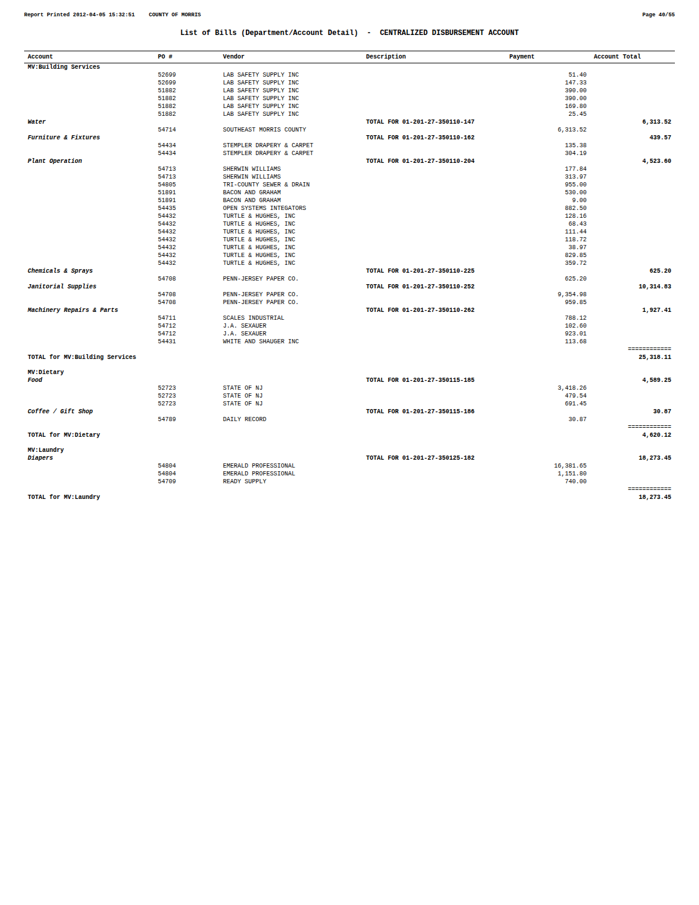Report Printed 2012-04-05 15:32:51 COUNTY OF MORRIS
Page 40/55
List of Bills (Department/Account Detail) - CENTRALIZED DISBURSEMENT ACCOUNT
| Account | PO # | Vendor | Description | Payment | Account Total |
| --- | --- | --- | --- | --- | --- |
| MV:Building Services |
| | 52699 | LAB SAFETY SUPPLY INC | | 51.40 | |
| | 52699 | LAB SAFETY SUPPLY INC | | 147.33 | |
| | 51882 | LAB SAFETY SUPPLY INC | | 390.00 | |
| | 51882 | LAB SAFETY SUPPLY INC | | 390.00 | |
| | 51882 | LAB SAFETY SUPPLY INC | | 169.80 | |
| | 51882 | LAB SAFETY SUPPLY INC | | 25.45 | |
| Water | | | TOTAL FOR 01-201-27-350110-147 | | 6,313.52 |
| | 54714 | SOUTHEAST MORRIS COUNTY | | 6,313.52 | |
| Furniture & Fixtures | | | TOTAL FOR 01-201-27-350110-162 | | 439.57 |
| | 54434 | STEMPLER DRAPERY & CARPET | | 135.38 | |
| | 54434 | STEMPLER DRAPERY & CARPET | | 304.19 | |
| Plant Operation | | | TOTAL FOR 01-201-27-350110-204 | | 4,523.60 |
| | 54713 | SHERWIN WILLIAMS | | 177.84 | |
| | 54713 | SHERWIN WILLIAMS | | 313.97 | |
| | 54805 | TRI-COUNTY SEWER & DRAIN | | 955.00 | |
| | 51891 | BACON AND GRAHAM | | 530.00 | |
| | 51891 | BACON AND GRAHAM | | 9.00 | |
| | 54435 | OPEN SYSTEMS INTEGATORS | | 882.50 | |
| | 54432 | TURTLE & HUGHES, INC | | 128.16 | |
| | 54432 | TURTLE & HUGHES, INC | | 68.43 | |
| | 54432 | TURTLE & HUGHES, INC | | 111.44 | |
| | 54432 | TURTLE & HUGHES, INC | | 118.72 | |
| | 54432 | TURTLE & HUGHES, INC | | 38.97 | |
| | 54432 | TURTLE & HUGHES, INC | | 829.85 | |
| | 54432 | TURTLE & HUGHES, INC | | 359.72 | |
| Chemicals & Sprays | | | TOTAL FOR 01-201-27-350110-225 | | 625.20 |
| | 54708 | PENN-JERSEY PAPER CO. | | 625.20 | |
| Janitorial Supplies | | | TOTAL FOR 01-201-27-350110-252 | | 10,314.83 |
| | 54708 | PENN-JERSEY PAPER CO. | | 9,354.98 | |
| | 54708 | PENN-JERSEY PAPER CO. | | 959.85 | |
| Machinery Repairs & Parts | | | TOTAL FOR 01-201-27-350110-262 | | 1,927.41 |
| | 54711 | SCALES INDUSTRIAL | | 788.12 | |
| | 54712 | J.A. SEXAUER | | 102.60 | |
| | 54712 | J.A. SEXAUER | | 923.01 | |
| | 54431 | WHITE AND SHAUGER INC | | 113.68 | |
| | ============ |
| TOTAL for MV:Building Services | | 25,318.11 |
| MV:Dietary |
| Food | | | TOTAL FOR 01-201-27-350115-185 | | 4,589.25 |
| | 52723 | STATE OF NJ | | 3,418.26 | |
| | 52723 | STATE OF NJ | | 479.54 | |
| | 52723 | STATE OF NJ | | 691.45 | |
| Coffee / Gift Shop | | | TOTAL FOR 01-201-27-350115-186 | | 30.87 |
| | 54789 | DAILY RECORD | | 30.87 | |
| | ============ |
| TOTAL for MV:Dietary | | 4,620.12 |
| MV:Laundry |
| Diapers | | | TOTAL FOR 01-201-27-350125-182 | | 18,273.45 |
| | 54804 | EMERALD PROFESSIONAL | | 16,381.65 | |
| | 54804 | EMERALD PROFESSIONAL | | 1,151.80 | |
| | 54709 | READY SUPPLY | | 740.00 | |
| | ============ |
| TOTAL for MV:Laundry | | 18,273.45 |